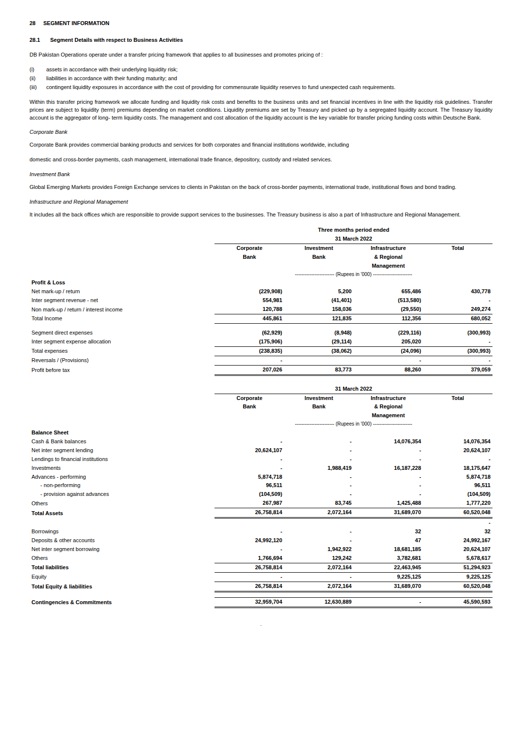28 SEGMENT INFORMATION
28.1 Segment Details with respect to Business Activities
DB Pakistan Operations operate under a transfer pricing framework that applies to all businesses and promotes pricing of :
(i) assets in accordance with their underlying liquidity risk;
(ii) liabilities in accordance with their funding maturity; and
(iii) contingent liquidity exposures in accordance with the cost of providing for commensurate liquidity reserves to fund unexpected cash requirements.
Within this transfer pricing framework we allocate funding and liquidity risk costs and benefits to the business units and set financial incentives in line with the liquidity risk guidelines. Transfer prices are subject to liquidity (term) premiums depending on market conditions. Liquidity premiums are set by Treasury and picked up by a segregated liquidity account. The Treasury liquidity account is the aggregator of long- term liquidity costs. The management and cost allocation of the liquidity account is the key variable for transfer pricing funding costs within Deutsche Bank.
Corporate Bank
Corporate Bank provides commercial banking products and services for both corporates and financial institutions worldwide, including
domestic and cross-border payments, cash management, international trade finance, depository, custody and related services.
Investment Bank
Global Emerging Markets provides Foreign Exchange services to clients in Pakistan on the back of cross-border payments, international trade, institutional flows and bond trading.
Infrastructure and Regional Management
It includes all the back offices which are responsible to provide support services to the businesses. The Treasury business is also a part of Infrastructure and Regional Management.
| | Three months period ended |
| | 31 March 2022 |
| | Corporate | Investment | Infrastructure | Total |
| | Bank | Bank | & Regional | |
| | | | Management | |
| | ------------------------ (Rupees in '000) ------------------------ |
| Profit & Loss | | | | |
| Net mark-up / return | (229,908) | 5,200 | 655,486 | 430,778 |
| Inter segment revenue - net | 554,981 | (41,401) | (513,580) | - |
| Non mark-up / return / interest income | 120,788 | 158,036 | (29,550) | 249,274 |
| Total Income | 445,861 | 121,835 | 112,356 | 680,052 |
| Segment direct expenses | (62,929) | (8,948) | (229,116) | (300,993) |
| Inter segment expense allocation | (175,906) | (29,114) | 205,020 | - |
| Total expenses | (238,835) | (38,062) | (24,096) | (300,993) |
| Reversals / (Provisions) | - | | - | - |
| Profit before tax | 207,026 | 83,773 | 88,260 | 379,059 |
| | 31 March 2022 |
| | Corporate | Investment | Infrastructure | Total |
| | Bank | Bank | & Regional | |
| | | | Management | |
| | ------------------------ (Rupees in '000) ------------------------ |
| Balance Sheet | | | | |
| Cash & Bank balances | - | - | 14,076,354 | 14,076,354 |
| Net inter segment lending | 20,624,107 | - | - | 20,624,107 |
| Lendings to financial institutions | - | - | - | - |
| Investments | - | 1,988,419 | 16,187,228 | 18,175,647 |
| Advances - performing | 5,874,718 | - | - | 5,874,718 |
| - non-performing | 96,511 | - | - | 96,511 |
| - provision against advances | (104,509) | - | - | (104,509) |
| Others | 267,987 | 83,745 | 1,425,488 | 1,777,220 |
| Total Assets | 26,758,814 | 2,072,164 | 31,689,070 | 60,520,048 |
| | | | | - |
| Borrowings | - | - | 32 | 32 |
| Deposits & other accounts | 24,992,120 | - | 47 | 24,992,167 |
| Net inter segment borrowing | - | 1,942,922 | 18,681,185 | 20,624,107 |
| Others | 1,766,694 | 129,242 | 3,782,681 | 5,678,617 |
| Total liabilities | 26,758,814 | 2,072,164 | 22,463,945 | 51,294,923 |
| Equity | - | - | 9,225,125 | 9,225,125 |
| Total Equity & liabilities | 26,758,814 | 2,072,164 | 31,689,070 | 60,520,048 |
| Contingencies & Commitments | 32,959,704 | 12,630,889 | - | 45,590,593 |
.